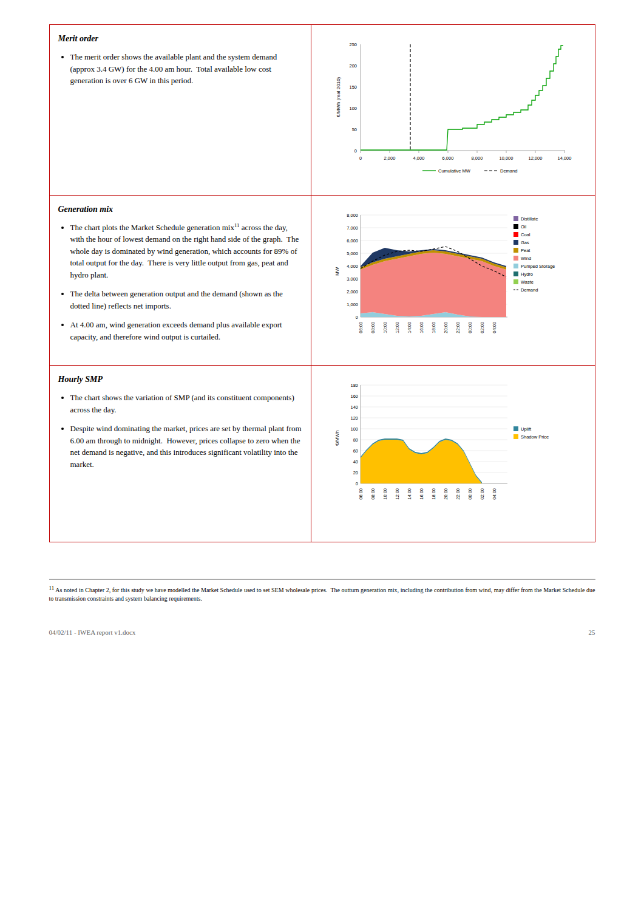| Merit order The merit order shows the available plant and the system demand (approx 3.4 GW) for the 4.00 am hour. Total available low cost generation is over 6 GW in this period. | €/MWh (real 2010) 250 200 150 100 50 0 0 2,000 4,000 6,000 8,000 10,000 12,000 14,000 Cumulative MW Demand |
| Generation mix The chart plots the Market Schedule generation mix 11 across the day, with the hour of lowest demand on the right hand side of the graph. The whole day is dominated by wind generation, which accounts for 89% of total output for the day. There is very little output from gas, peat and hydro plant. The delta between generation output and the demand (shown as the dotted line) reflects net imports. At 4.00 am, wind generation exceeds demand plus available export capacity, and therefore wind output is curtailed. | MW 8,000 7,000 6,000 5,000 4,000 3,000 2,000 1,000 0 06:00 08:00 10:00 12:00 14:00 16:00 18:00 20:00 22:00 00:00 02:00 04:00 Distillate Oil Coal Gas Peat Wind Pumped Storage Hydro Waste Demand |
| Hourly SMP The chart shows the variation of SMP (and its constituent components) across the day. Despite wind dominating the market, prices are set by thermal plant from 6.00 am through to midnight. However, prices collapse to zero when the net demand is negative, and this introduces significant volatility into the market. | €/MWh 180 160 140 120 100 80 60 40 20 0 06:00 08:00 10:00 12:00 14:00 16:00 18:00 20:00 22:00 00:00 02:00 04:00 Uplift Shadow Price |
11 As noted in Chapter 2, for this study we have modelled the Market Schedule used to set SEM wholesale prices. The outturn generation mix, including the contribution from wind, may differ from the Market Schedule due to transmission constraints and system balancing requirements.
04/02/11 - IWEA report v1.docx
25